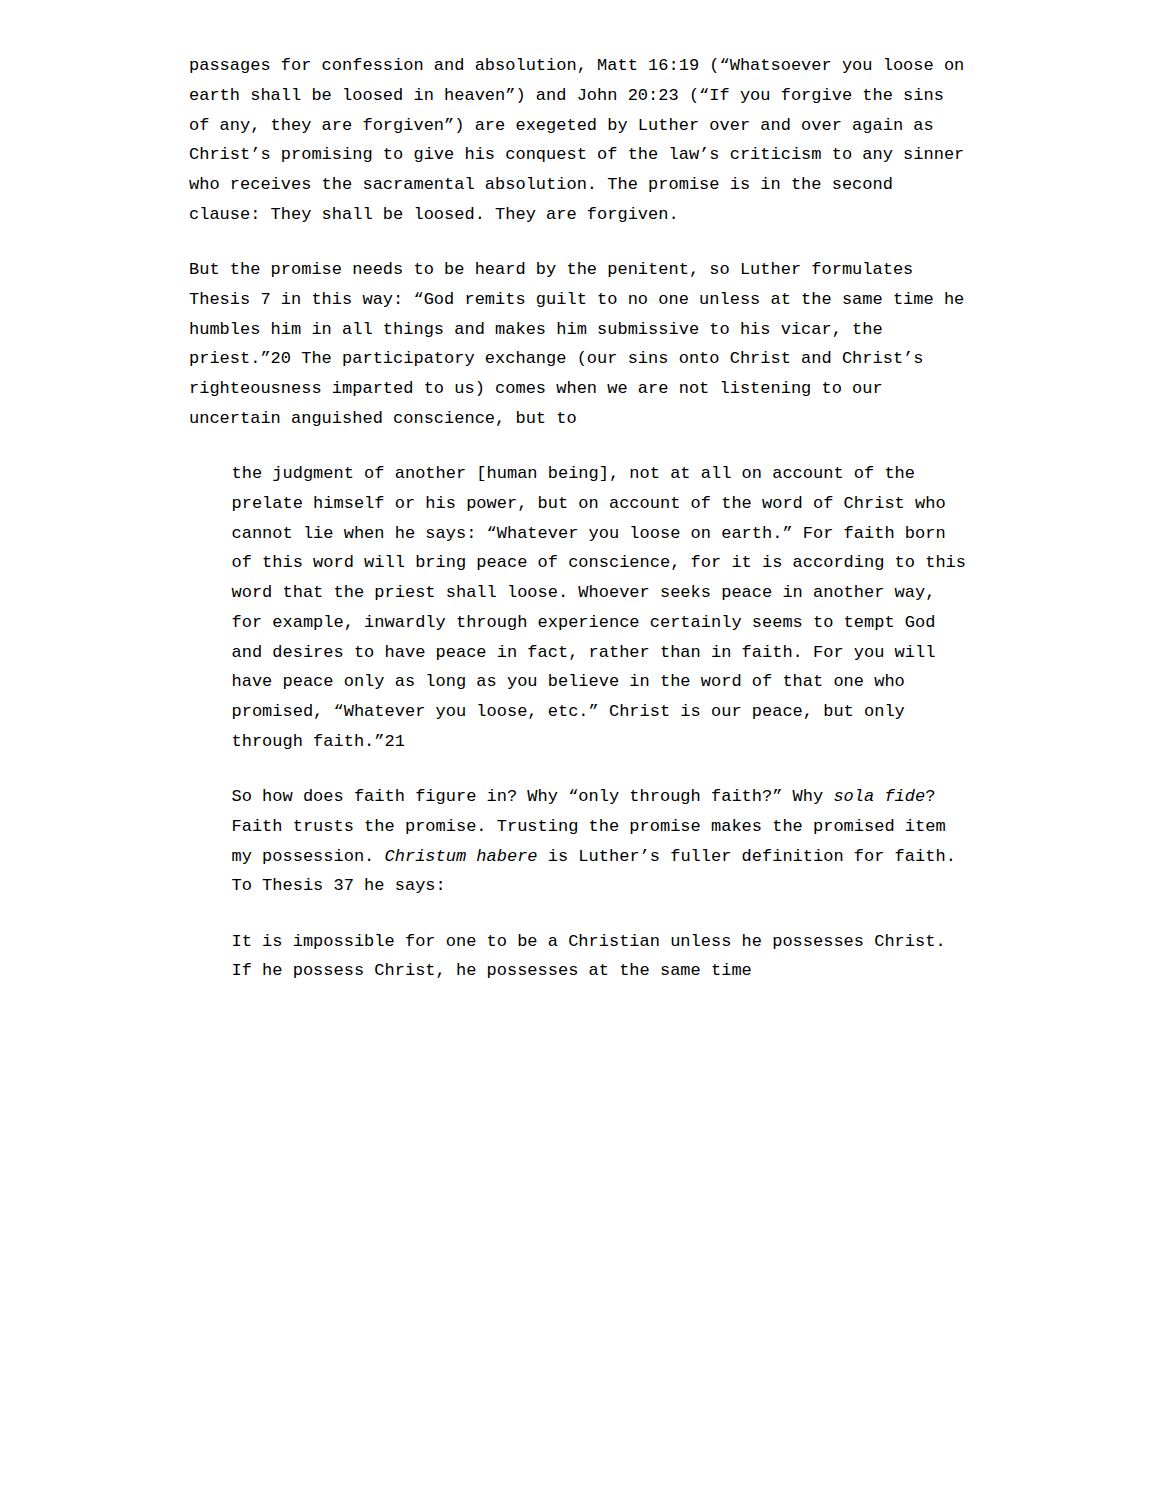passages for confession and absolution, Matt 16:19 (“Whatsoever you loose on earth shall be loosed in heaven”) and John 20:23 (“If you forgive the sins of any, they are forgiven”) are exegeted by Luther over and over again as Christ’s promising to give his conquest of the law’s criticism to any sinner who receives the sacramental absolution. The promise is in the second clause: They shall be loosed. They are forgiven.
But the promise needs to be heard by the penitent, so Luther formulates Thesis 7 in this way: “God remits guilt to no one unless at the same time he humbles him in all things and makes him submissive to his vicar, the priest.”20 The participatory exchange (our sins onto Christ and Christ’s righteousness imparted to us) comes when we are not listening to our uncertain anguished conscience, but to
the judgment of another [human being], not at all on account of the prelate himself or his power, but on account of the word of Christ who cannot lie when he says: “Whatever you loose on earth.” For faith born of this word will bring peace of conscience, for it is according to this word that the priest shall loose. Whoever seeks peace in another way, for example, inwardly through experience certainly seems to tempt God and desires to have peace in fact, rather than in faith. For you will have peace only as long as you believe in the word of that one who promised, “Whatever you loose, etc.” Christ is our peace, but only through faith.”21
So how does faith figure in? Why “only through faith?” Why sola fide? Faith trusts the promise. Trusting the promise makes the promised item my possession. Christum habere is Luther’s fuller definition for faith. To Thesis 37 he says:
It is impossible for one to be a Christian unless he possesses Christ. If he possess Christ, he possesses at the same time